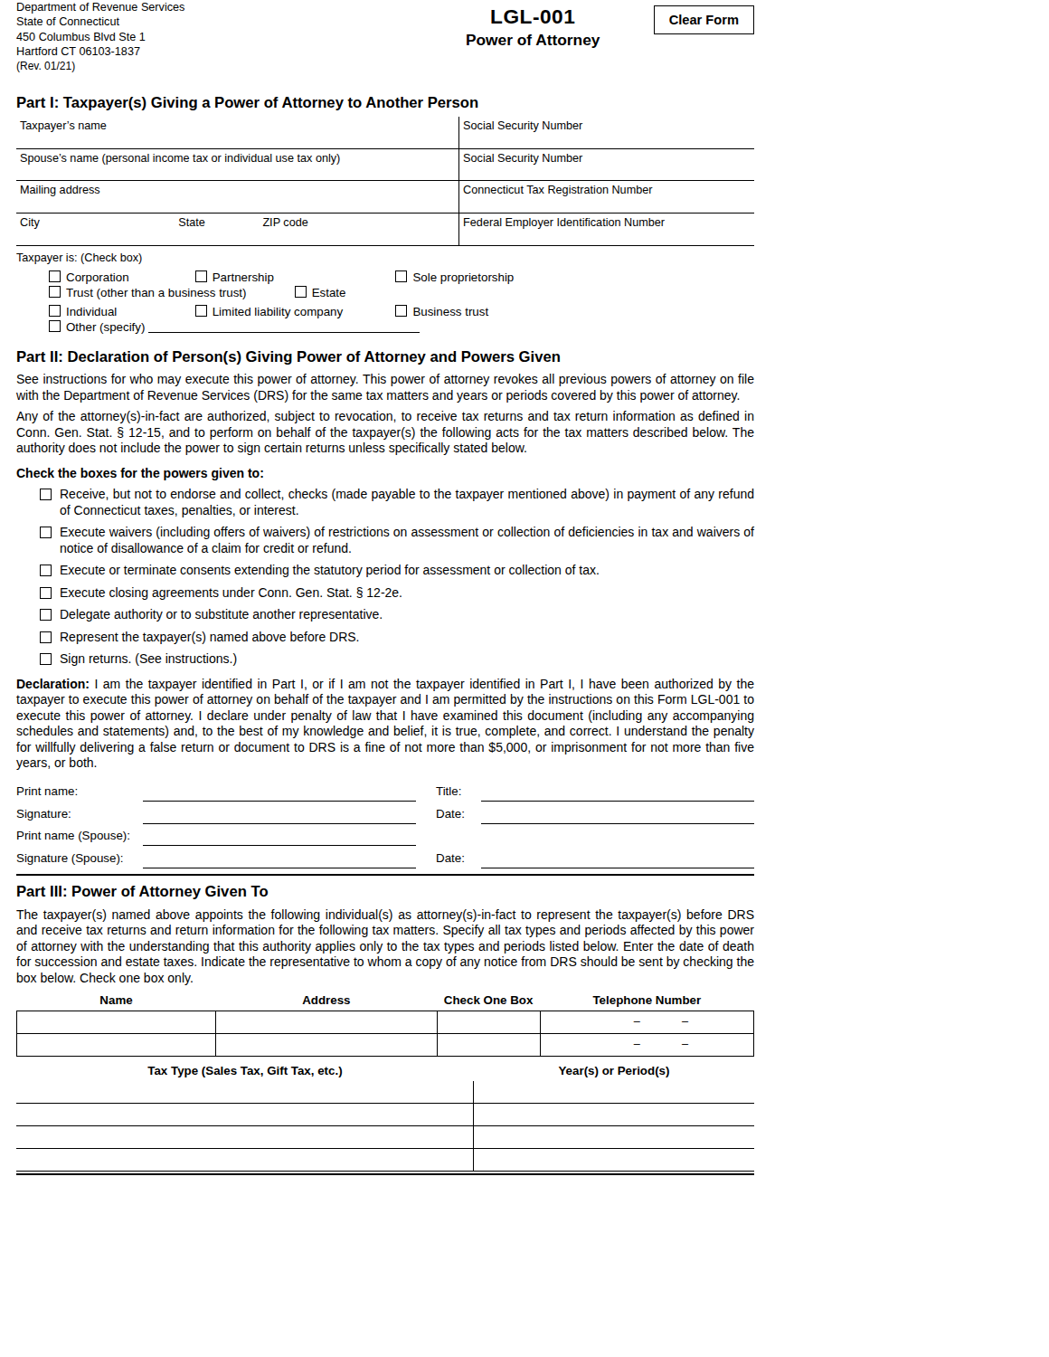Department of Revenue Services
State of Connecticut
450 Columbus Blvd Ste 1
Hartford CT 06103-1837
LGL-001
Power of Attorney
Clear Form
(Rev. 01/21)
Part I: Taxpayer(s) Giving a Power of Attorney to Another Person
| Taxpayer’s name | Social Security Number |
| Spouse’s name (personal income tax or individual use tax only) | Social Security Number |
| Mailing address | Connecticut Tax Registration Number |
| City State ZIP code | Federal Employer Identification Number |
Taxpayer is: (Check box)
Corporation Partnership Sole proprietorship Trust (other than a business trust) Estate
Individual Limited liability company Business trust Other (specify)
Part II: Declaration of Person(s) Giving Power of Attorney and Powers Given
See instructions for who may execute this power of attorney. This power of attorney revokes all previous powers of attorney on file with the Department of Revenue Services (DRS) for the same tax matters and years or periods covered by this power of attorney.
Any of the attorney(s)-in-fact are authorized, subject to revocation, to receive tax returns and tax return information as defined in Conn. Gen. Stat. § 12-15, and to perform on behalf of the taxpayer(s) the following acts for the tax matters described below. The authority does not include the power to sign certain returns unless specifically stated below.
Check the boxes for the powers given to:
Receive, but not to endorse and collect, checks (made payable to the taxpayer mentioned above) in payment of any refund of Connecticut taxes, penalties, or interest.
Execute waivers (including offers of waivers) of restrictions on assessment or collection of deficiencies in tax and waivers of notice of disallowance of a claim for credit or refund.
Execute or terminate consents extending the statutory period for assessment or collection of tax.
Execute closing agreements under Conn. Gen. Stat. § 12-2e.
Delegate authority or to substitute another representative.
Represent the taxpayer(s) named above before DRS.
Sign returns. (See instructions.)
Declaration: I am the taxpayer identified in Part I, or if I am not the taxpayer identified in Part I, I have been authorized by the taxpayer to execute this power of attorney on behalf of the taxpayer and I am permitted by the instructions on this Form LGL-001 to execute this power of attorney. I declare under penalty of law that I have examined this document (including any accompanying schedules and statements) and, to the best of my knowledge and belief, it is true, complete, and correct. I understand the penalty for willfully delivering a false return or document to DRS is a fine of not more than $5,000, or imprisonment for not more than five years, or both.
| Print name: | | | Title: | |
| Signature: | | | Date: | |
| Print name (Spouse): | | | |
| Signature (Spouse): | | | Date: | |
Part III: Power of Attorney Given To
The taxpayer(s) named above appoints the following individual(s) as attorney(s)-in-fact to represent the taxpayer(s) before DRS and receive tax returns and return information for the following tax matters. Specify all tax types and periods affected by this power of attorney with the understanding that this authority applies only to the tax types and periods listed below. Enter the date of death for succession and estate taxes. Indicate the representative to whom a copy of any notice from DRS should be sent by checking the box below. Check one box only.
| Name | Address | Check One Box | Telephone Number |
| --- | --- | --- | --- |
| | | | – – |
| | | | – – |
| Tax Type (Sales Tax, Gift Tax, etc.) | Year(s) or Period(s) |
| --- | --- |